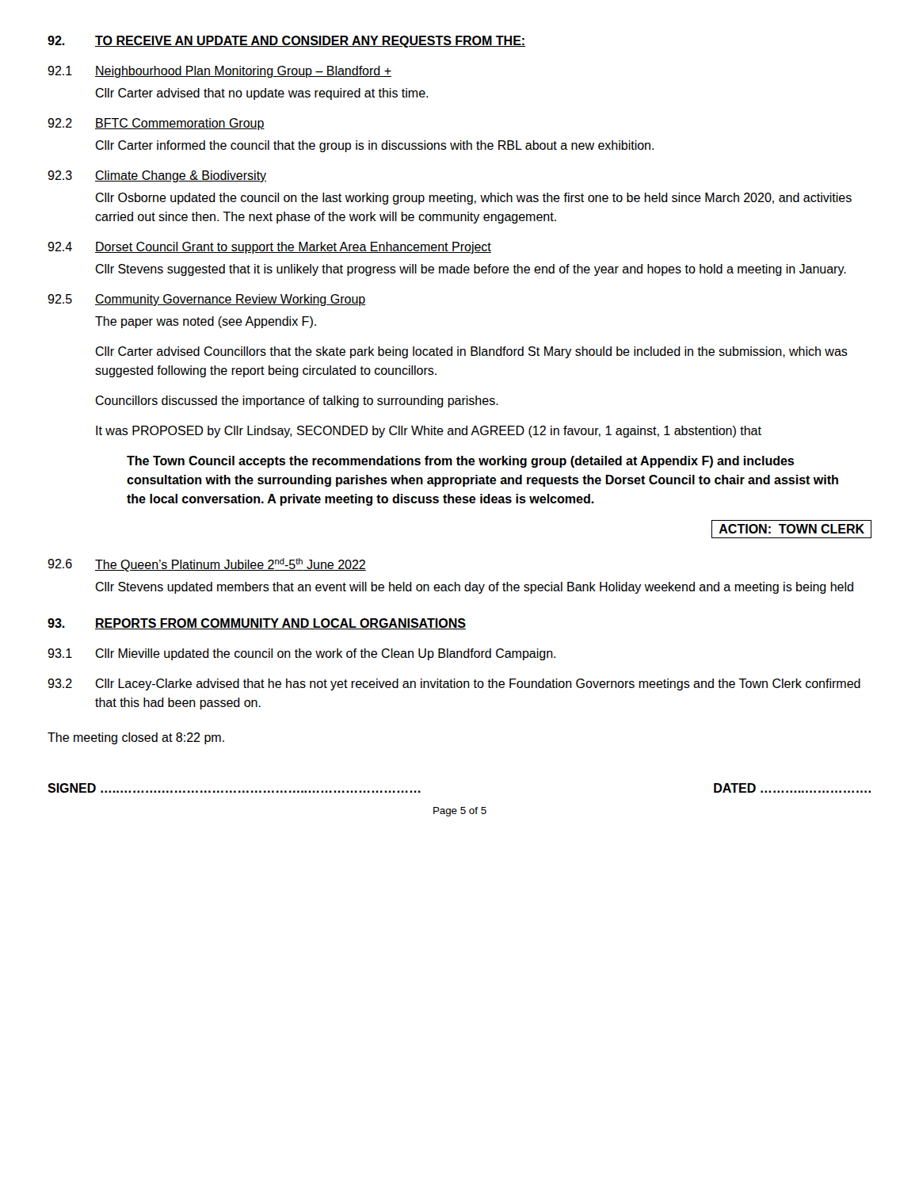92.
To receive an update and consider any requests from the:
92.1
Neighbourhood Plan Monitoring Group – Blandford +
Cllr Carter advised that no update was required at this time.
92.2
BFTC Commemoration Group
Cllr Carter informed the council that the group is in discussions with the RBL about a new exhibition.
92.3
Climate Change & Biodiversity
Cllr Osborne updated the council on the last working group meeting, which was the first one to be held since March 2020, and activities carried out since then. The next phase of the work will be community engagement.
92.4
Dorset Council Grant to support the Market Area Enhancement Project
Cllr Stevens suggested that it is unlikely that progress will be made before the end of the year and hopes to hold a meeting in January.
92.5
Community Governance Review Working Group
The paper was noted (see Appendix F).
Cllr Carter advised Councillors that the skate park being located in Blandford St Mary should be included in the submission, which was suggested following the report being circulated to councillors.
Councillors discussed the importance of talking to surrounding parishes.
It was PROPOSED by Cllr Lindsay, SECONDED by Cllr White and AGREED (12 in favour, 1 against, 1 abstention) that
The Town Council accepts the recommendations from the working group (detailed at Appendix F) and includes consultation with the surrounding parishes when appropriate and requests the Dorset Council to chair and assist with the local conversation. A private meeting to discuss these ideas is welcomed.
ACTION: TOWN CLERK
92.6
The Queen’s Platinum Jubilee 2nd-5th June 2022
Cllr Stevens updated members that an event will be held on each day of the special Bank Holiday weekend and a meeting is being held
93.
Reports from community and local organisations
93.1
Cllr Mieville updated the council on the work of the Clean Up Blandford Campaign.
93.2
Cllr Lacey-Clarke advised that he has not yet received an invitation to the Foundation Governors meetings and the Town Clerk confirmed that this had been passed on.
The meeting closed at 8:22 pm.
SIGNED …..……….……………………………..………………………
DATED ………..…………….
Page 5 of 5